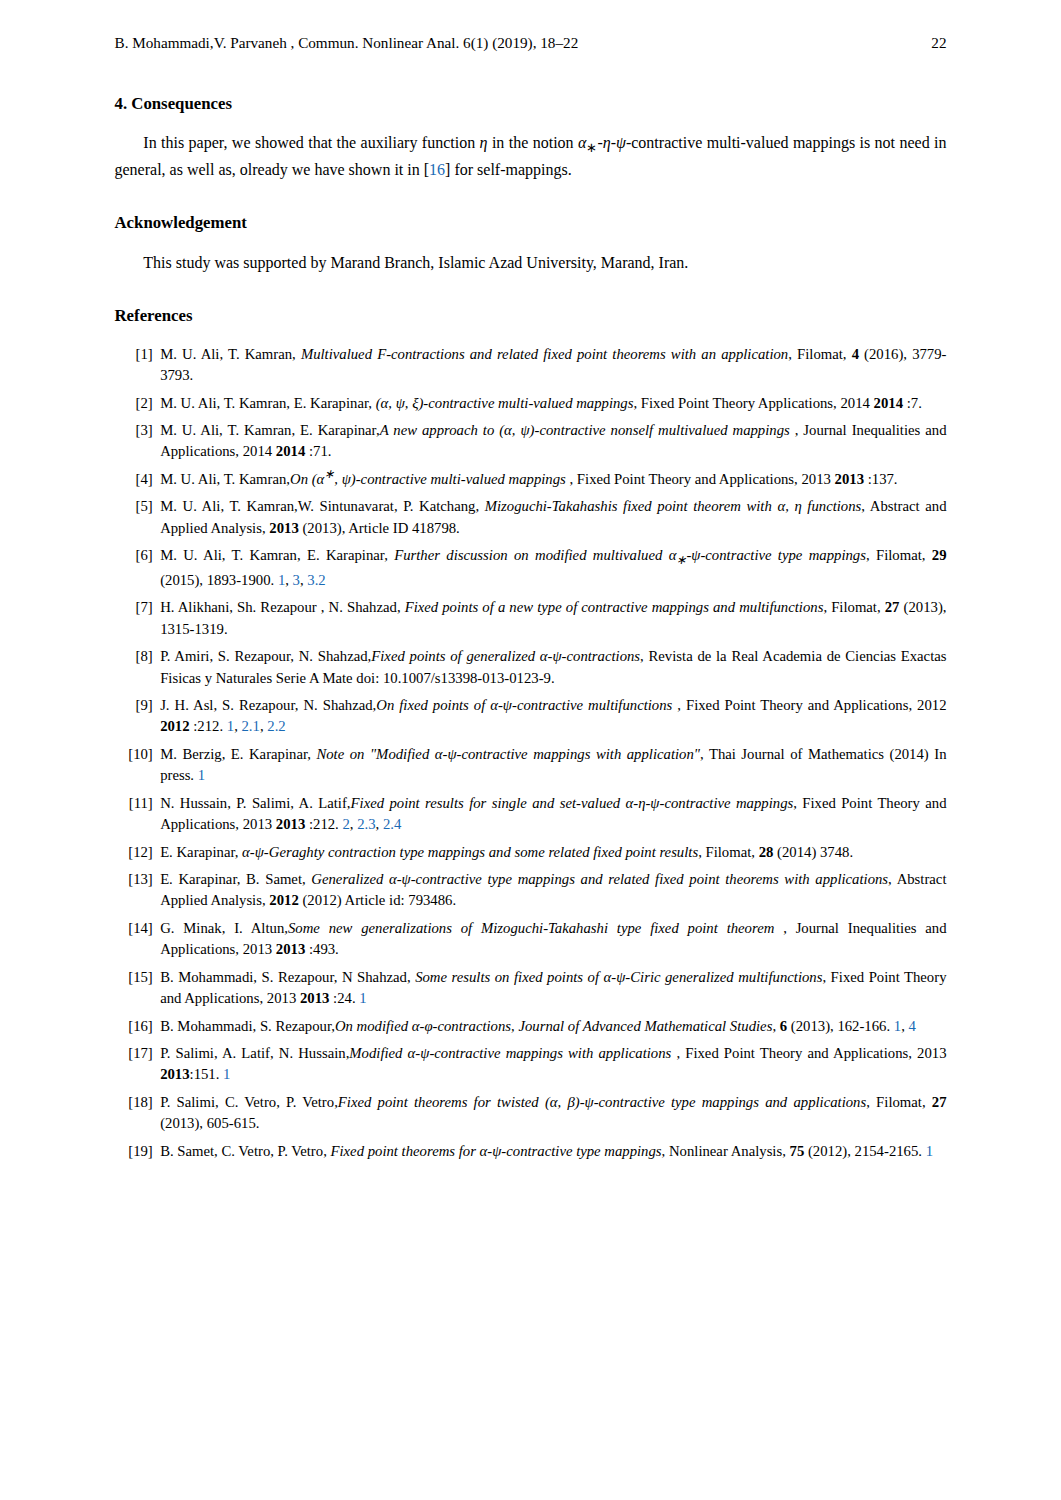B. Mohammadi,V. Parvaneh , Commun. Nonlinear Anal. 6(1) (2019), 18–22 22
4. Consequences
In this paper, we showed that the auxiliary function η in the notion α∗-η-ψ-contractive multi-valued mappings is not need in general, as well as, olready we have shown it in [16] for self-mappings.
Acknowledgement
This study was supported by Marand Branch, Islamic Azad University, Marand, Iran.
References
M. U. Ali, T. Kamran, Multivalued F-contractions and related fixed point theorems with an application, Filomat, 4 (2016), 3779-3793.
M. U. Ali, T. Kamran, E. Karapinar, (α, ψ, ξ)-contractive multi-valued mappings, Fixed Point Theory Applications, 2014 2014 :7.
M. U. Ali, T. Kamran, E. Karapinar,A new approach to (α, ψ)-contractive nonself multivalued mappings , Journal Inequalities and Applications, 2014 2014 :71.
M. U. Ali, T. Kamran,On (α∗, ψ)-contractive multi-valued mappings , Fixed Point Theory and Applications, 2013 2013 :137.
M. U. Ali, T. Kamran,W. Sintunavarat, P. Katchang, Mizoguchi-Takahashis fixed point theorem with α, η functions, Abstract and Applied Analysis, 2013 (2013), Article ID 418798.
M. U. Ali, T. Kamran, E. Karapinar, Further discussion on modified multivalued α∗-ψ-contractive type mappings, Filomat, 29 (2015), 1893-1900. 1, 3, 3.2
H. Alikhani, Sh. Rezapour , N. Shahzad, Fixed points of a new type of contractive mappings and multifunctions, Filomat, 27 (2013), 1315-1319.
P. Amiri, S. Rezapour, N. Shahzad,Fixed points of generalized α-ψ-contractions, Revista de la Real Academia de Ciencias Exactas Fisicas y Naturales Serie A Mate doi: 10.1007/s13398-013-0123-9.
J. H. Asl, S. Rezapour, N. Shahzad,On fixed points of α-ψ-contractive multifunctions , Fixed Point Theory and Applications, 2012 2012 :212. 1, 2.1, 2.2
M. Berzig, E. Karapinar, Note on "Modified α-ψ-contractive mappings with application", Thai Journal of Mathematics (2014) In press. 1
N. Hussain, P. Salimi, A. Latif,Fixed point results for single and set-valued α-η-ψ-contractive mappings, Fixed Point Theory and Applications, 2013 2013 :212. 2, 2.3, 2.4
E. Karapinar, α-ψ-Geraghty contraction type mappings and some related fixed point results, Filomat, 28 (2014) 3748.
E. Karapinar, B. Samet, Generalized α-ψ-contractive type mappings and related fixed point theorems with applications, Abstract Applied Analysis, 2012 (2012) Article id: 793486.
G. Minak, I. Altun,Some new generalizations of Mizoguchi-Takahashi type fixed point theorem , Journal Inequalities and Applications, 2013 2013 :493.
B. Mohammadi, S. Rezapour, N Shahzad, Some results on fixed points of α-ψ-Ciric generalized multifunctions, Fixed Point Theory and Applications, 2013 2013 :24. 1
B. Mohammadi, S. Rezapour,On modified α-φ-contractions, Journal of Advanced Mathematical Studies, 6 (2013), 162-166. 1, 4
P. Salimi, A. Latif, N. Hussain,Modified α-ψ-contractive mappings with applications , Fixed Point Theory and Applications, 2013 2013:151. 1
P. Salimi, C. Vetro, P. Vetro,Fixed point theorems for twisted (α, β)-ψ-contractive type mappings and applications, Filomat, 27 (2013), 605-615.
B. Samet, C. Vetro, P. Vetro, Fixed point theorems for α-ψ-contractive type mappings, Nonlinear Analysis, 75 (2012), 2154-2165. 1